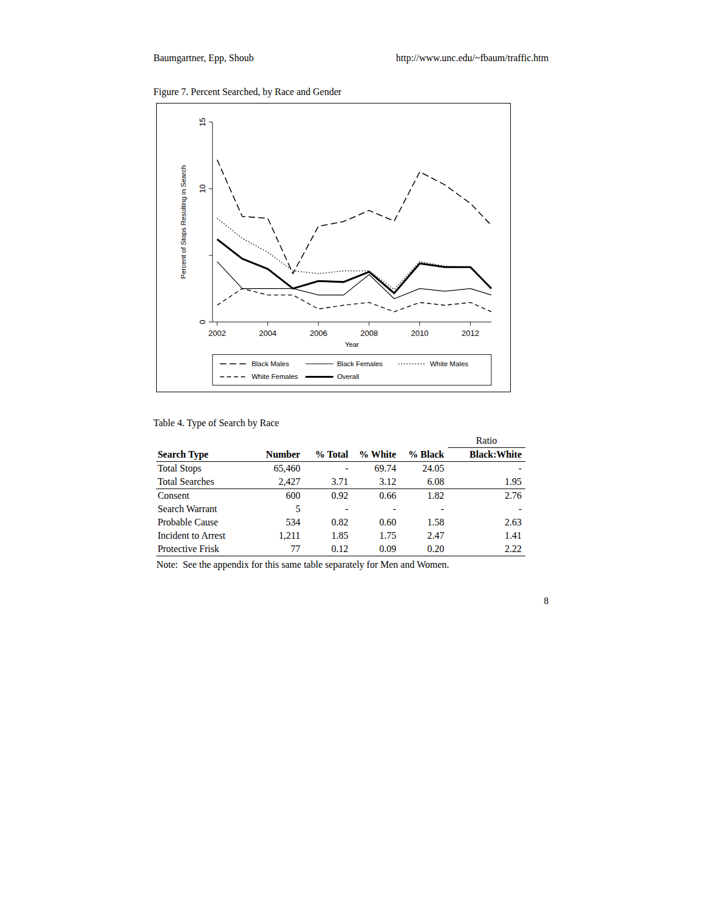Baumgartner, Epp, Shoub http://www.unc.edu/~fbaum/traffic.htm
Figure 7. Percent Searched, by Race and Gender
0 10 15 Percent of Stops Resulting in Search 2002 2004 2006 2008 2010 2012 Year Black Males Black Females White Males White Females Overall
Table 4. Type of Search by Race
| | | | | | Ratio |
| Search Type | Number | % Total | % White | % Black | Black:White |
| Total Stops | 65,460 | - | 69.74 | 24.05 | - |
| Total Searches | 2,427 | 3.71 | 3.12 | 6.08 | 1.95 |
| Consent | 600 | 0.92 | 0.66 | 1.82 | 2.76 |
| Search Warrant | 5 | - | - | - | - |
| Probable Cause | 534 | 0.82 | 0.60 | 1.58 | 2.63 |
| Incident to Arrest | 1,211 | 1.85 | 1.75 | 2.47 | 1.41 |
| Protective Frisk | 77 | 0.12 | 0.09 | 0.20 | 2.22 |
Note: See the appendix for this same table separately for Men and Women.
8